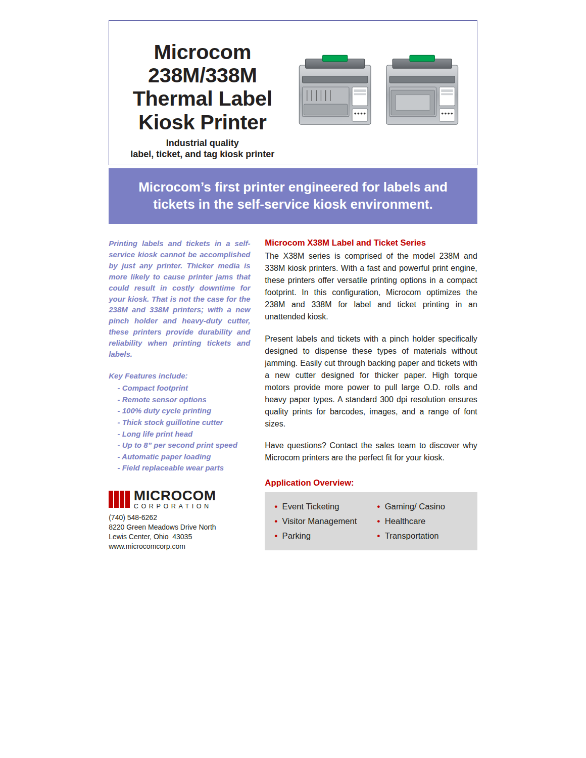Microcom
238M/338M
Thermal Label
Kiosk Printer
Industrial quality
label, ticket, and tag kiosk printer
Microcom’s first printer engineered for labels and tickets in the self-service kiosk environment.
Printing labels and tickets in a self-service kiosk cannot be accomplished by just any printer. Thicker media is more likely to cause printer jams that could result in costly downtime for your kiosk. That is not the case for the 238M and 338M printers; with a new pinch holder and heavy-duty cutter, these printers provide durability and reliability when printing tickets and labels.
Key Features include:
Compact footprint
Remote sensor options
100% duty cycle printing
Thick stock guillotine cutter
Long life print head
Up to 8” per second print speed
Automatic paper loading
Field replaceable wear parts
MICROCOM
CORPORATION
(740) 548-6262
8220 Green Meadows Drive North
Lewis Center, Ohio 43035
www.microcomcorp.com
Microcom X38M Label and Ticket Series
The X38M series is comprised of the model 238M and 338M kiosk printers. With a fast and powerful print engine, these printers offer versatile printing options in a compact footprint. In this configuration, Microcom optimizes the 238M and 338M for label and ticket printing in an unattended kiosk.
Present labels and tickets with a pinch holder specifically designed to dispense these types of materials without jamming. Easily cut through backing paper and tickets with a new cutter designed for thicker paper. High torque motors provide more power to pull large O.D. rolls and heavy paper types. A standard 300 dpi resolution ensures quality prints for barcodes, images, and a range of font sizes.
Have questions? Contact the sales team to discover why Microcom printers are the perfect fit for your kiosk.
Application Overview:
Event Ticketing
Visitor Management
Parking
Gaming/ Casino
Healthcare
Transportation